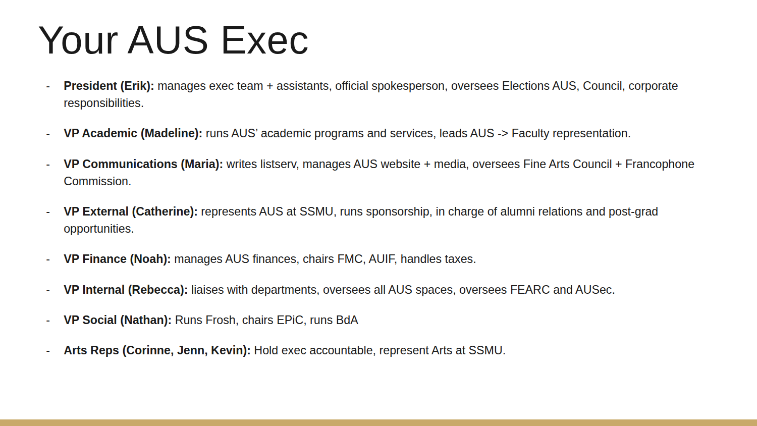Your AUS Exec
President (Erik): manages exec team + assistants, official spokesperson, oversees Elections AUS, Council, corporate responsibilities.
VP Academic (Madeline): runs AUS’ academic programs and services, leads AUS -> Faculty representation.
VP Communications (Maria): writes listserv, manages AUS website + media, oversees Fine Arts Council + Francophone Commission.
VP External (Catherine): represents AUS at SSMU, runs sponsorship, in charge of alumni relations and post-grad opportunities.
VP Finance (Noah): manages AUS finances, chairs FMC, AUIF, handles taxes.
VP Internal (Rebecca): liaises with departments, oversees all AUS spaces, oversees FEARC and AUSec.
VP Social (Nathan): Runs Frosh, chairs EPiC, runs BdA
Arts Reps (Corinne, Jenn, Kevin): Hold exec accountable, represent Arts at SSMU.